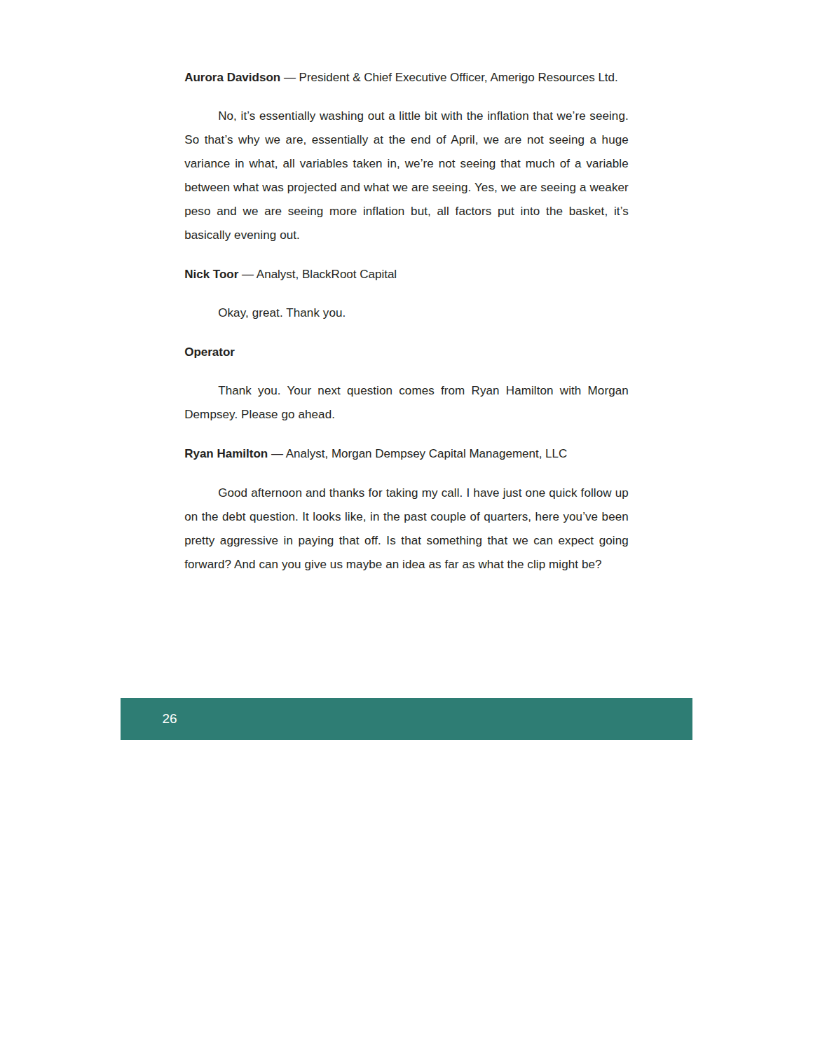Aurora Davidson — President & Chief Executive Officer, Amerigo Resources Ltd.
No, it’s essentially washing out a little bit with the inflation that we’re seeing. So that’s why we are, essentially at the end of April, we are not seeing a huge variance in what, all variables taken in, we’re not seeing that much of a variable between what was projected and what we are seeing. Yes, we are seeing a weaker peso and we are seeing more inflation but, all factors put into the basket, it’s basically evening out.
Nick Toor — Analyst, BlackRoot Capital
Okay, great. Thank you.
Operator
Thank you. Your next question comes from Ryan Hamilton with Morgan Dempsey. Please go ahead.
Ryan Hamilton — Analyst, Morgan Dempsey Capital Management, LLC
Good afternoon and thanks for taking my call. I have just one quick follow up on the debt question. It looks like, in the past couple of quarters, here you’ve been pretty aggressive in paying that off. Is that something that we can expect going forward? And can you give us maybe an idea as far as what the clip might be?
26